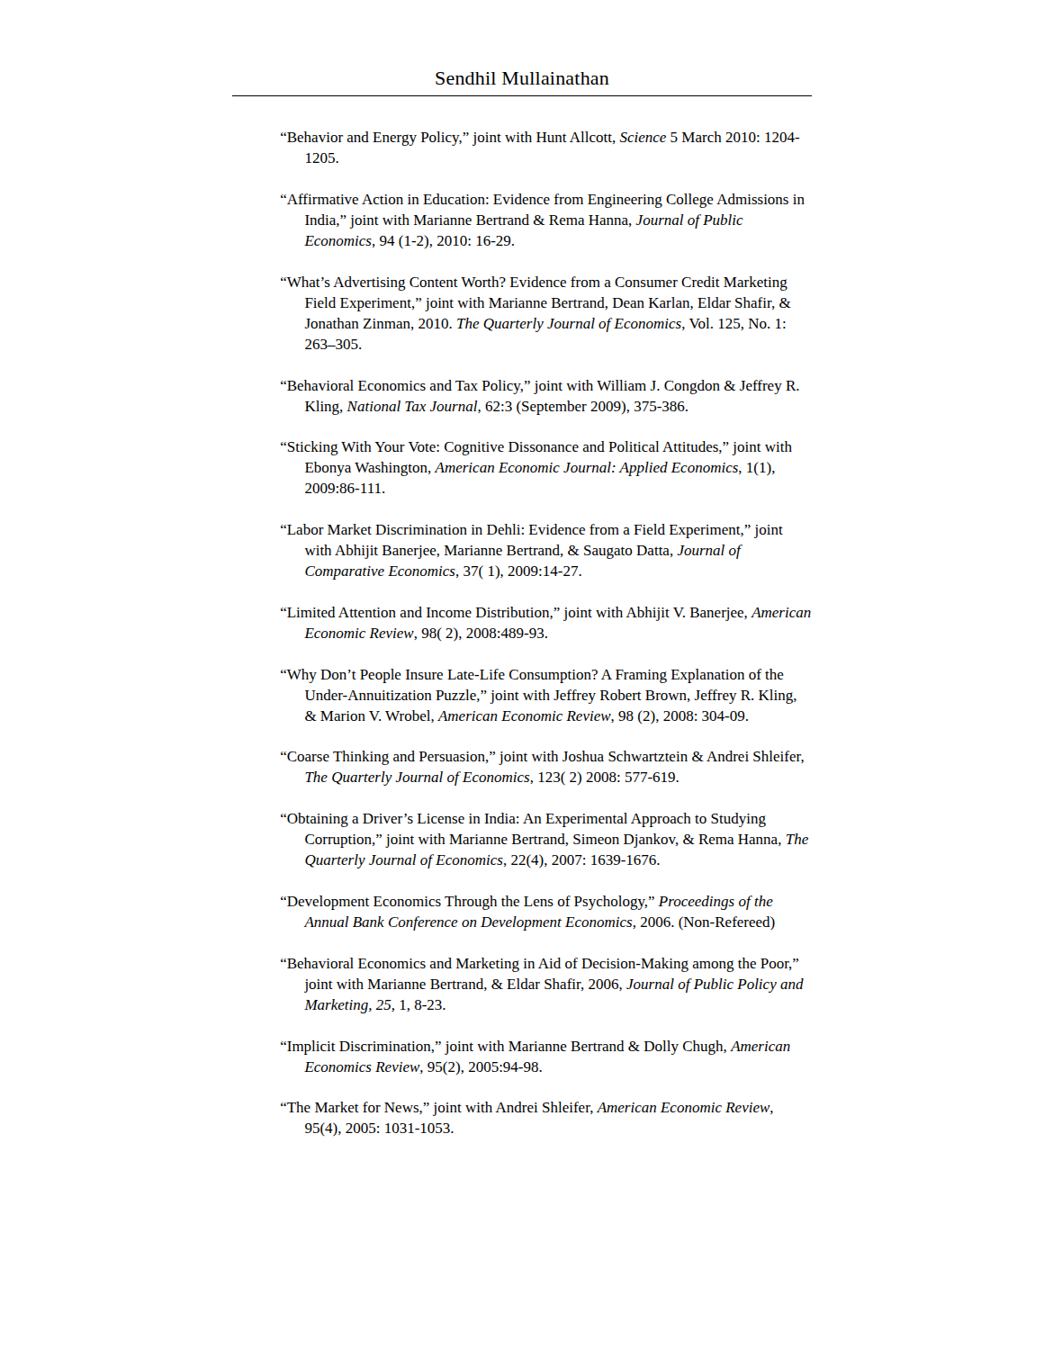Sendhil Mullainathan
“Behavior and Energy Policy,” joint with Hunt Allcott, Science 5 March 2010: 1204-1205.
“Affirmative Action in Education: Evidence from Engineering College Admissions in India,” joint with Marianne Bertrand & Rema Hanna, Journal of Public Economics, 94 (1-2), 2010: 16-29.
“What’s Advertising Content Worth? Evidence from a Consumer Credit Marketing Field Experiment,” joint with Marianne Bertrand, Dean Karlan, Eldar Shafir, & Jonathan Zinman, 2010. The Quarterly Journal of Economics, Vol. 125, No. 1: 263–305.
“Behavioral Economics and Tax Policy,” joint with William J. Congdon & Jeffrey R. Kling, National Tax Journal, 62:3 (September 2009), 375-386.
“Sticking With Your Vote: Cognitive Dissonance and Political Attitudes,” joint with Ebonya Washington, American Economic Journal: Applied Economics, 1(1), 2009:86-111.
“Labor Market Discrimination in Dehli: Evidence from a Field Experiment,” joint with Abhijit Banerjee, Marianne Bertrand, & Saugato Datta, Journal of Comparative Economics, 37( 1), 2009:14-27.
“Limited Attention and Income Distribution,” joint with Abhijit V. Banerjee, American Economic Review, 98( 2), 2008:489-93.
“Why Don’t People Insure Late-Life Consumption? A Framing Explanation of the Under-Annuitization Puzzle,” joint with Jeffrey Robert Brown, Jeffrey R. Kling, & Marion V. Wrobel, American Economic Review, 98 (2), 2008: 304-09.
“Coarse Thinking and Persuasion,” joint with Joshua Schwartztein & Andrei Shleifer, The Quarterly Journal of Economics, 123( 2) 2008: 577-619.
“Obtaining a Driver’s License in India: An Experimental Approach to Studying Corruption,” joint with Marianne Bertrand, Simeon Djankov, & Rema Hanna, The Quarterly Journal of Economics, 22(4), 2007: 1639-1676.
“Development Economics Through the Lens of Psychology,” Proceedings of the Annual Bank Conference on Development Economics, 2006. (Non-Refereed)
“Behavioral Economics and Marketing in Aid of Decision-Making among the Poor,” joint with Marianne Bertrand, & Eldar Shafir, 2006, Journal of Public Policy and Marketing, 25, 1, 8-23.
“Implicit Discrimination,” joint with Marianne Bertrand & Dolly Chugh, American Economics Review, 95(2), 2005:94-98.
“The Market for News,” joint with Andrei Shleifer, American Economic Review, 95(4), 2005: 1031-1053.